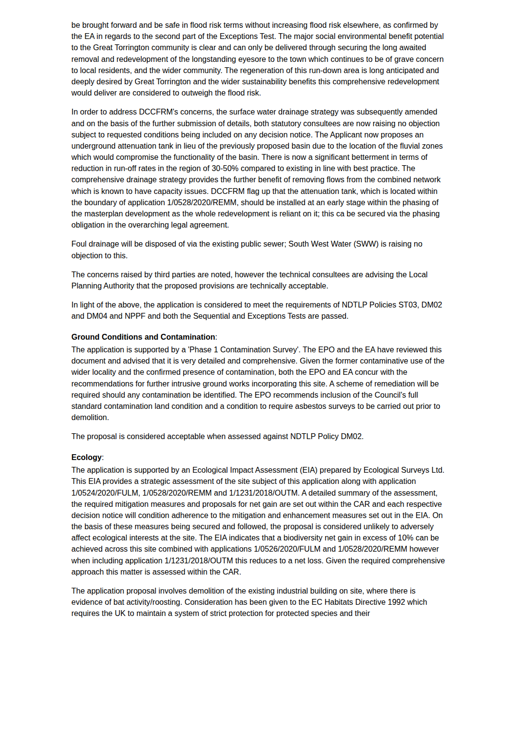be brought forward and be safe in flood risk terms without increasing flood risk elsewhere, as confirmed by the EA in regards to the second part of the Exceptions Test. The major social environmental benefit potential to the Great Torrington community is clear and can only be delivered through securing the long awaited removal and redevelopment of the longstanding eyesore to the town which continues to be of grave concern to local residents, and the wider community. The regeneration of this run-down area is long anticipated and deeply desired by Great Torrington and the wider sustainability benefits this comprehensive redevelopment would deliver are considered to outweigh the flood risk.
In order to address DCCFRM's concerns, the surface water drainage strategy was subsequently amended and on the basis of the further submission of details, both statutory consultees are now raising no objection subject to requested conditions being included on any decision notice. The Applicant now proposes an underground attenuation tank in lieu of the previously proposed basin due to the location of the fluvial zones which would compromise the functionality of the basin. There is now a significant betterment in terms of reduction in run-off rates in the region of 30-50% compared to existing in line with best practice. The comprehensive drainage strategy provides the further benefit of removing flows from the combined network which is known to have capacity issues. DCCFRM flag up that the attenuation tank, which is located within the boundary of application 1/0528/2020/REMM, should be installed at an early stage within the phasing of the masterplan development as the whole redevelopment is reliant on it; this ca be secured via the phasing obligation in the overarching legal agreement.
Foul drainage will be disposed of via the existing public sewer; South West Water (SWW) is raising no objection to this.
The concerns raised by third parties are noted, however the technical consultees are advising the Local Planning Authority that the proposed provisions are technically acceptable.
In light of the above, the application is considered to meet the requirements of NDTLP Policies ST03, DM02 and DM04 and NPPF and both the Sequential and Exceptions Tests are passed.
Ground Conditions and Contamination:
The application is supported by a 'Phase 1 Contamination Survey'. The EPO and the EA have reviewed this document and advised that it is very detailed and comprehensive. Given the former contaminative use of the wider locality and the confirmed presence of contamination, both the EPO and EA concur with the recommendations for further intrusive ground works incorporating this site. A scheme of remediation will be required should any contamination be identified. The EPO recommends inclusion of the Council's full standard contamination land condition and a condition to require asbestos surveys to be carried out prior to demolition.
The proposal is considered acceptable when assessed against NDTLP Policy DM02.
Ecology:
The application is supported by an Ecological Impact Assessment (EIA) prepared by Ecological Surveys Ltd. This EIA provides a strategic assessment of the site subject of this application along with application 1/0524/2020/FULM, 1/0528/2020/REMM and 1/1231/2018/OUTM. A detailed summary of the assessment, the required mitigation measures and proposals for net gain are set out within the CAR and each respective decision notice will condition adherence to the mitigation and enhancement measures set out in the EIA. On the basis of these measures being secured and followed, the proposal is considered unlikely to adversely affect ecological interests at the site. The EIA indicates that a biodiversity net gain in excess of 10% can be achieved across this site combined with applications 1/0526/2020/FULM and 1/0528/2020/REMM however when including application 1/1231/2018/OUTM this reduces to a net loss. Given the required comprehensive approach this matter is assessed within the CAR.
The application proposal involves demolition of the existing industrial building on site, where there is evidence of bat activity/roosting. Consideration has been given to the EC Habitats Directive 1992 which requires the UK to maintain a system of strict protection for protected species and their